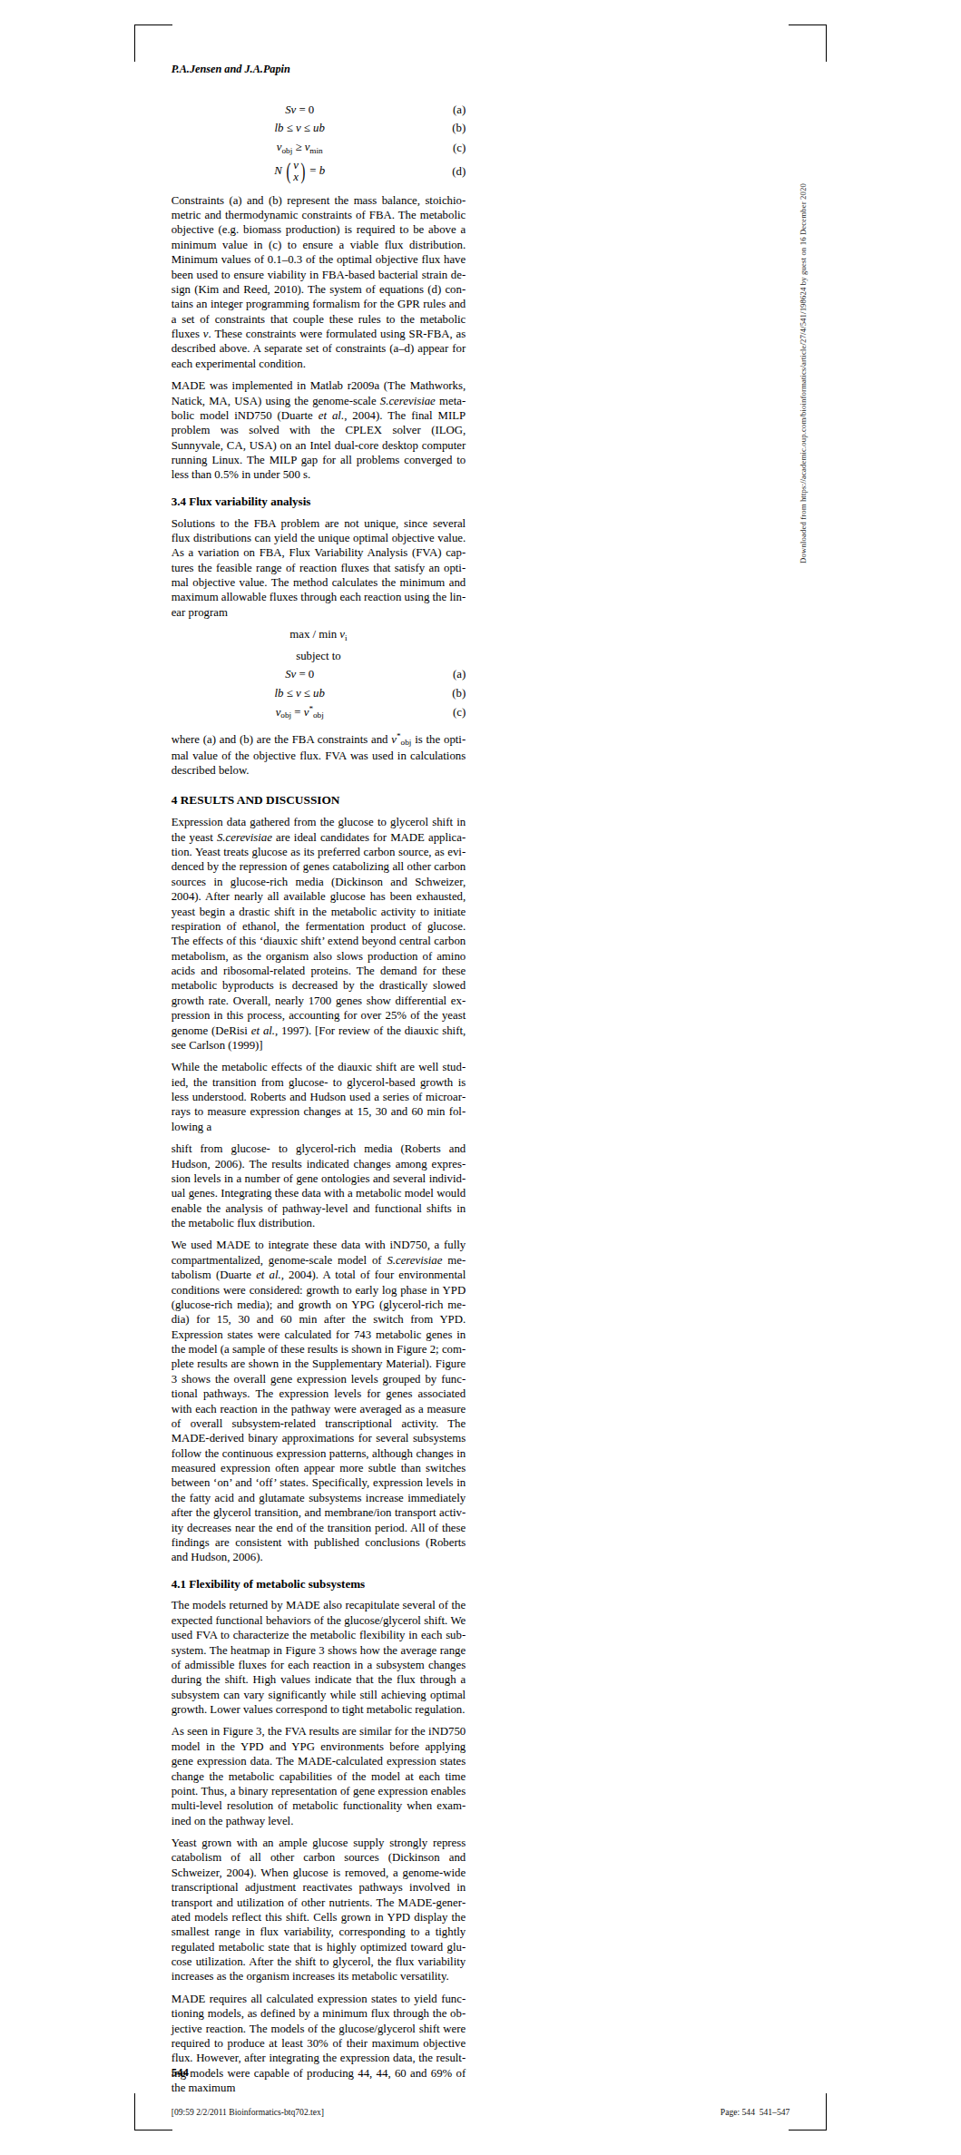P.A.Jensen and J.A.Papin
Sv = 0
(a)
lb ≤ v ≤ ub
(b)
vobj ≥ vmin
(c)
N (vx) = b
(d)
Constraints (a) and (b) represent the mass balance, stoichiometric and thermodynamic constraints of FBA. The metabolic objective (e.g. biomass production) is required to be above a minimum value in (c) to ensure a viable flux distribution. Minimum values of 0.1–0.3 of the optimal objective flux have been used to ensure viability in FBA-based bacterial strain design (Kim and Reed, 2010). The system of equations (d) contains an integer programming formalism for the GPR rules and a set of constraints that couple these rules to the metabolic fluxes v. These constraints were formulated using SR-FBA, as described above. A separate set of constraints (a–d) appear for each experimental condition.
MADE was implemented in Matlab r2009a (The Mathworks, Natick, MA, USA) using the genome-scale S.cerevisiae metabolic model iND750 (Duarte et al., 2004). The final MILP problem was solved with the CPLEX solver (ILOG, Sunnyvale, CA, USA) on an Intel dual-core desktop computer running Linux. The MILP gap for all problems converged to less than 0.5% in under 500 s.
3.4 Flux variability analysis
Solutions to the FBA problem are not unique, since several flux distributions can yield the unique optimal objective value. As a variation on FBA, Flux Variability Analysis (FVA) captures the feasible range of reaction fluxes that satisfy an optimal objective value. The method calculates the minimum and maximum allowable fluxes through each reaction using the linear program
max / min vi
subject to
Sv = 0
(a)
lb ≤ v ≤ ub
(b)
vobj = v*obj
(c)
where (a) and (b) are the FBA constraints and v*obj is the optimal value of the objective flux. FVA was used in calculations described below.
4 RESULTS AND DISCUSSION
Expression data gathered from the glucose to glycerol shift in the yeast S.cerevisiae are ideal candidates for MADE application. Yeast treats glucose as its preferred carbon source, as evidenced by the repression of genes catabolizing all other carbon sources in glucose-rich media (Dickinson and Schweizer, 2004). After nearly all available glucose has been exhausted, yeast begin a drastic shift in the metabolic activity to initiate respiration of ethanol, the fermentation product of glucose. The effects of this ‘diauxic shift’ extend beyond central carbon metabolism, as the organism also slows production of amino acids and ribosomal-related proteins. The demand for these metabolic byproducts is decreased by the drastically slowed growth rate. Overall, nearly 1700 genes show differential expression in this process, accounting for over 25% of the yeast genome (DeRisi et al., 1997). [For review of the diauxic shift, see Carlson (1999)]
While the metabolic effects of the diauxic shift are well studied, the transition from glucose- to glycerol-based growth is less understood. Roberts and Hudson used a series of microarrays to measure expression changes at 15, 30 and 60 min following a
shift from glucose- to glycerol-rich media (Roberts and Hudson, 2006). The results indicated changes among expression levels in a number of gene ontologies and several individual genes. Integrating these data with a metabolic model would enable the analysis of pathway-level and functional shifts in the metabolic flux distribution.
We used MADE to integrate these data with iND750, a fully compartmentalized, genome-scale model of S.cerevisiae metabolism (Duarte et al., 2004). A total of four environmental conditions were considered: growth to early log phase in YPD (glucose-rich media); and growth on YPG (glycerol-rich media) for 15, 30 and 60 min after the switch from YPD. Expression states were calculated for 743 metabolic genes in the model (a sample of these results is shown in Figure 2; complete results are shown in the Supplementary Material). Figure 3 shows the overall gene expression levels grouped by functional pathways. The expression levels for genes associated with each reaction in the pathway were averaged as a measure of overall subsystem-related transcriptional activity. The MADE-derived binary approximations for several subsystems follow the continuous expression patterns, although changes in measured expression often appear more subtle than switches between ‘on’ and ‘off’ states. Specifically, expression levels in the fatty acid and glutamate subsystems increase immediately after the glycerol transition, and membrane/ion transport activity decreases near the end of the transition period. All of these findings are consistent with published conclusions (Roberts and Hudson, 2006).
4.1 Flexibility of metabolic subsystems
The models returned by MADE also recapitulate several of the expected functional behaviors of the glucose/glycerol shift. We used FVA to characterize the metabolic flexibility in each subsystem. The heatmap in Figure 3 shows how the average range of admissible fluxes for each reaction in a subsystem changes during the shift. High values indicate that the flux through a subsystem can vary significantly while still achieving optimal growth. Lower values correspond to tight metabolic regulation.
As seen in Figure 3, the FVA results are similar for the iND750 model in the YPD and YPG environments before applying gene expression data. The MADE-calculated expression states change the metabolic capabilities of the model at each time point. Thus, a binary representation of gene expression enables multi-level resolution of metabolic functionality when examined on the pathway level.
Yeast grown with an ample glucose supply strongly repress catabolism of all other carbon sources (Dickinson and Schweizer, 2004). When glucose is removed, a genome-wide transcriptional adjustment reactivates pathways involved in transport and utilization of other nutrients. The MADE-generated models reflect this shift. Cells grown in YPD display the smallest range in flux variability, corresponding to a tightly regulated metabolic state that is highly optimized toward glucose utilization. After the shift to glycerol, the flux variability increases as the organism increases its metabolic versatility.
MADE requires all calculated expression states to yield functioning models, as defined by a minimum flux through the objective reaction. The models of the glucose/glycerol shift were required to produce at least 30% of their maximum objective flux. However, after integrating the expression data, the resulting models were capable of producing 44, 44, 60 and 69% of the maximum
544
[09:59 2/2/2011 Bioinformatics-btq702.tex]
Page: 544 541–547
Downloaded from https://academic.oup.com/bioinformatics/article/27/4/541/198624 by guest on 16 December 2020